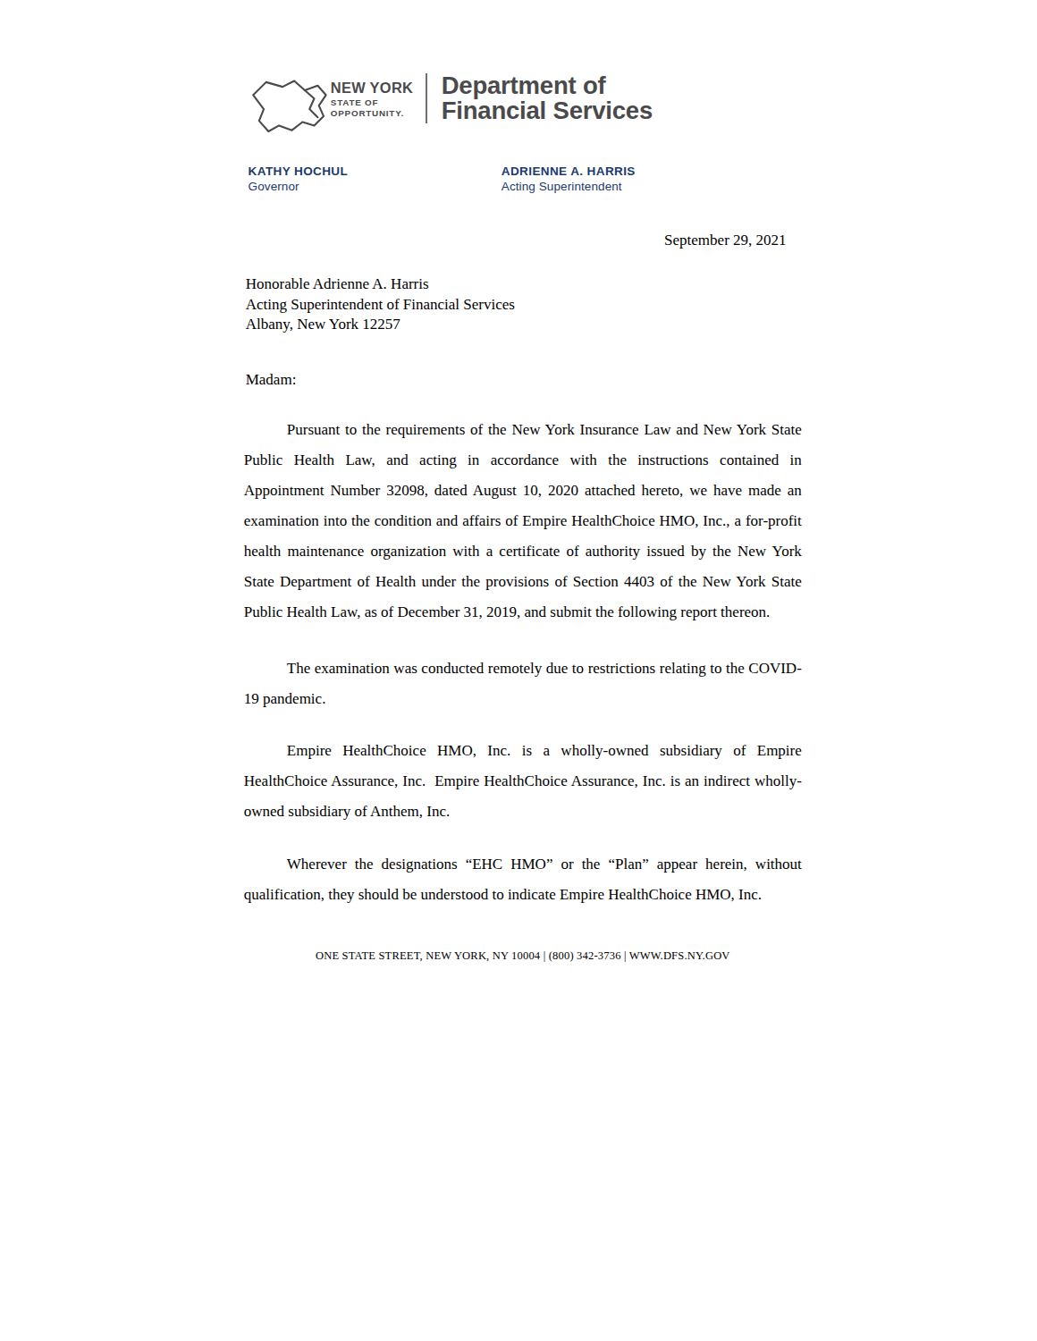NEW YORK STATE OF OPPORTUNITY.
Department of
Financial Services
KATHY HOCHUL
Governor
ADRIENNE A. HARRIS
Acting Superintendent
September 29, 2021
Honorable Adrienne A. Harris
Acting Superintendent of Financial Services
Albany, New York 12257
Madam:
Pursuant to the requirements of the New York Insurance Law and New York State Public Health Law, and acting in accordance with the instructions contained in Appointment Number 32098, dated August 10, 2020 attached hereto, we have made an examination into the condition and affairs of Empire HealthChoice HMO, Inc., a for-profit health maintenance organization with a certificate of authority issued by the New York State Department of Health under the provisions of Section 4403 of the New York State Public Health Law, as of December 31, 2019, and submit the following report thereon.
The examination was conducted remotely due to restrictions relating to the COVID-19 pandemic.
Empire HealthChoice HMO, Inc. is a wholly-owned subsidiary of Empire HealthChoice Assurance, Inc. Empire HealthChoice Assurance, Inc. is an indirect wholly-owned subsidiary of Anthem, Inc.
Wherever the designations “EHC HMO” or the “Plan” appear herein, without qualification, they should be understood to indicate Empire HealthChoice HMO, Inc.
ONE STATE STREET, NEW YORK, NY 10004 | (800) 342-3736 | WWW.DFS.NY.GOV